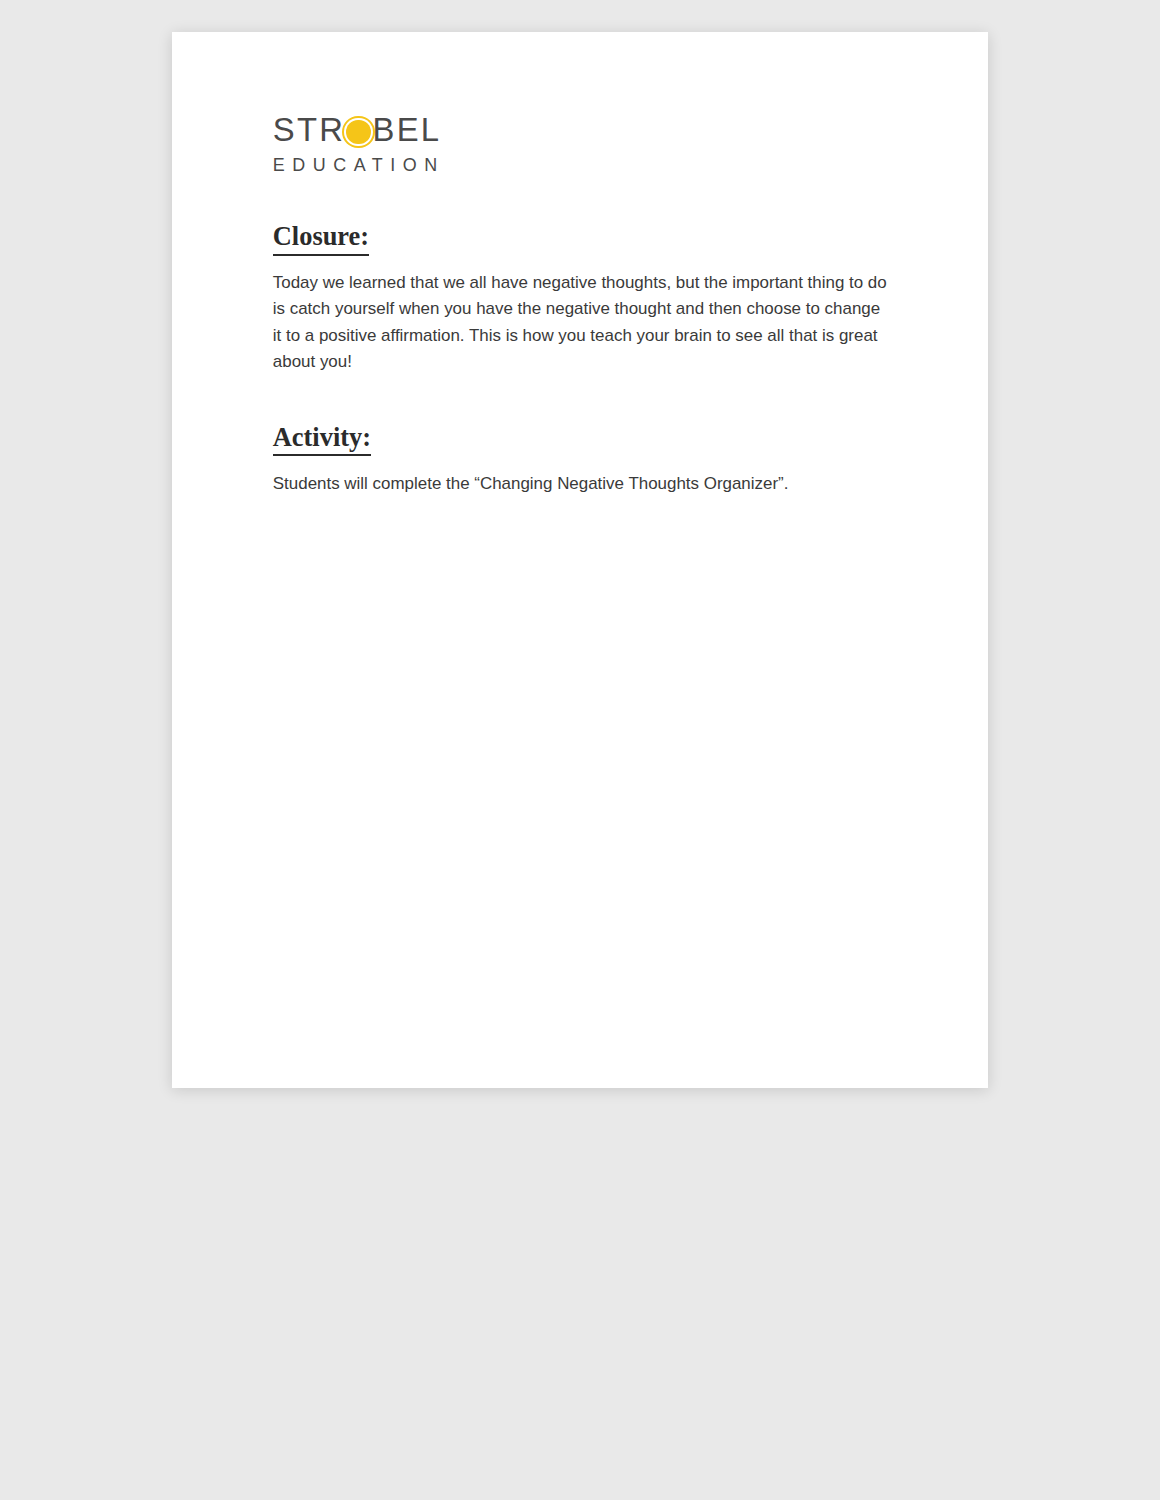STR BEL
EDUCATION
Closure:
Today we learned that we all have negative thoughts, but the important thing to do is catch yourself when you have the negative thought and then choose to change it to a positive affirmation. This is how you teach your brain to see all that is great about you!
Activity:
Students will complete the “Changing Negative Thoughts Organizer”.